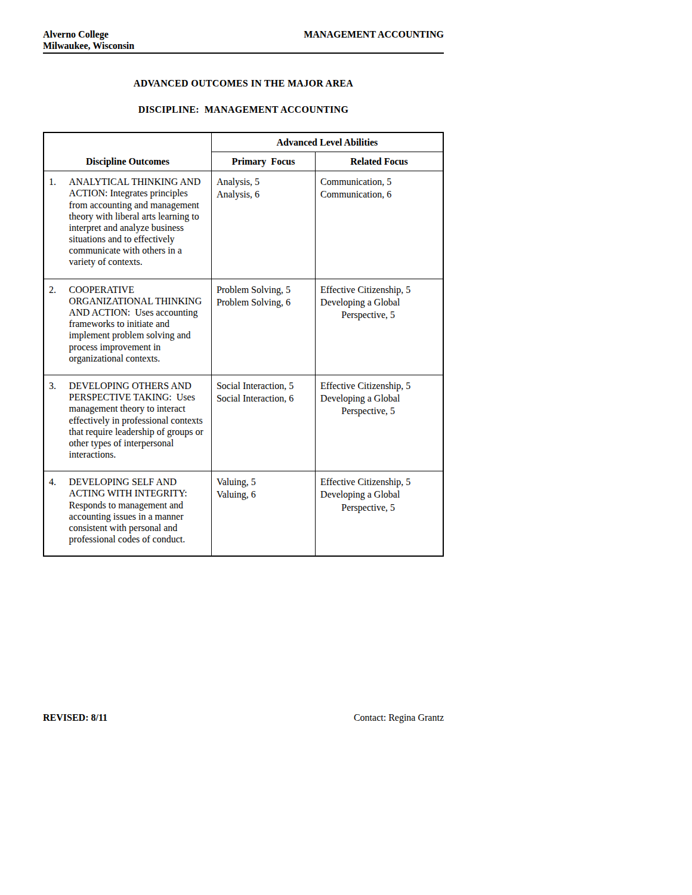Alverno College
Milwaukee, Wisconsin
MANAGEMENT ACCOUNTING
ADVANCED OUTCOMES IN THE MAJOR AREA
DISCIPLINE: MANAGEMENT ACCOUNTING
| Discipline Outcomes | Advanced Level Abilities |
| --- | --- |
| Primary Focus | Related Focus |
| 1. ANALYTICAL THINKING AND ACTION: Integrates principles from accounting and management theory with liberal arts learning to interpret and analyze business situations and to effectively communicate with others in a variety of contexts. | Analysis, 5 Analysis, 6 | Communication, 5 Communication, 6 |
| 2. COOPERATIVE ORGANIZATIONAL THINKING AND ACTION: Uses accounting frameworks to initiate and implement problem solving and process improvement in organizational contexts. | Problem Solving, 5 Problem Solving, 6 | Effective Citizenship, 5 Developing a Global Perspective, 5 |
| 3. DEVELOPING OTHERS AND PERSPECTIVE TAKING: Uses management theory to interact effectively in professional contexts that require leadership of groups or other types of interpersonal interactions. | Social Interaction, 5 Social Interaction, 6 | Effective Citizenship, 5 Developing a Global Perspective, 5 |
| 4. DEVELOPING SELF AND ACTING WITH INTEGRITY: Responds to management and accounting issues in a manner consistent with personal and professional codes of conduct. | Valuing, 5 Valuing, 6 | Effective Citizenship, 5 Developing a Global Perspective, 5 |
REVISED: 8/11
Contact: Regina Grantz